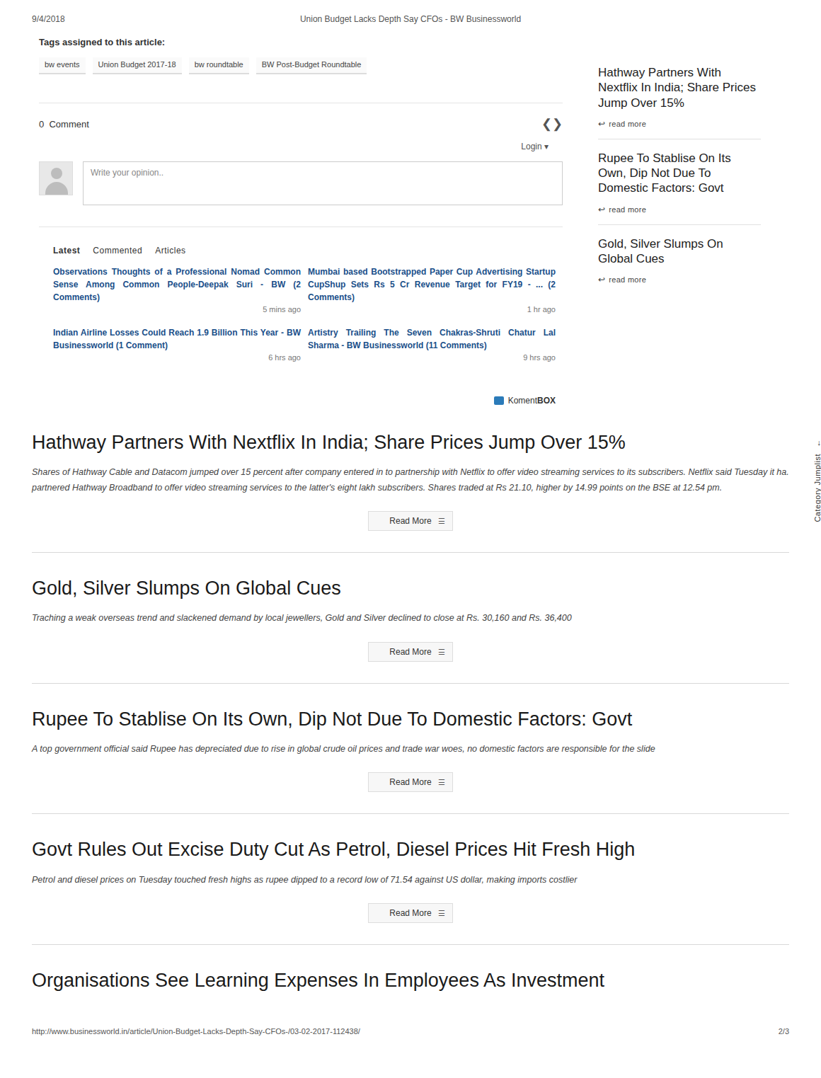9/4/2018
Union Budget Lacks Depth Say CFOs - BW Businessworld
Tags assigned to this article:
bw events Union Budget 2017-18 bw roundtable BW Post-Budget Roundtable
0 Comment
❮❯
Login ▾
Write your opinion..
Latest Commented Articles
Observations Thoughts of a Professional Nomad Common Sense Among Common People-Deepak Suri - BW (2 Comments)
5 mins ago
Indian Airline Losses Could Reach 1.9 Billion This Year - BW Businessworld (1 Comment)
6 hrs ago
Mumbai based Bootstrapped Paper Cup Advertising Startup CupShup Sets Rs 5 Cr Revenue Target for FY19 - ... (2 Comments)
1 hr ago
Artistry Trailing The Seven Chakras-Shruti Chatur Lal Sharma - BW Businessworld (11 Comments)
9 hrs ago
KomentBOX
Hathway Partners With Nextflix In India; Share Prices Jump Over 15%
↩ read more
Rupee To Stablise On Its Own, Dip Not Due To Domestic Factors: Govt
↩ read more
Gold, Silver Slumps On Global Cues
↩ read more
Category Jumplist ←
Hathway Partners With Nextflix In India; Share Prices Jump Over 15%
Shares of Hathway Cable and Datacom jumped over 15 percent after company entered in to partnership with Netflix to offer video streaming services to its subscribers. Netflix said Tuesday it ha. partnered Hathway Broadband to offer video streaming services to the latter's eight lakh subscribers. Shares traded at Rs 21.10, higher by 14.99 points on the BSE at 12.54 pm.
Read More ☰
Gold, Silver Slumps On Global Cues
Traching a weak overseas trend and slackened demand by local jewellers, Gold and Silver declined to close at Rs. 30,160 and Rs. 36,400
Read More ☰
Rupee To Stablise On Its Own, Dip Not Due To Domestic Factors: Govt
A top government official said Rupee has depreciated due to rise in global crude oil prices and trade war woes, no domestic factors are responsible for the slide
Read More ☰
Govt Rules Out Excise Duty Cut As Petrol, Diesel Prices Hit Fresh High
Petrol and diesel prices on Tuesday touched fresh highs as rupee dipped to a record low of 71.54 against US dollar, making imports costlier
Read More ☰
Organisations See Learning Expenses In Employees As Investment
http://www.businessworld.in/article/Union-Budget-Lacks-Depth-Say-CFOs-/03-02-2017-112438/ 2/3